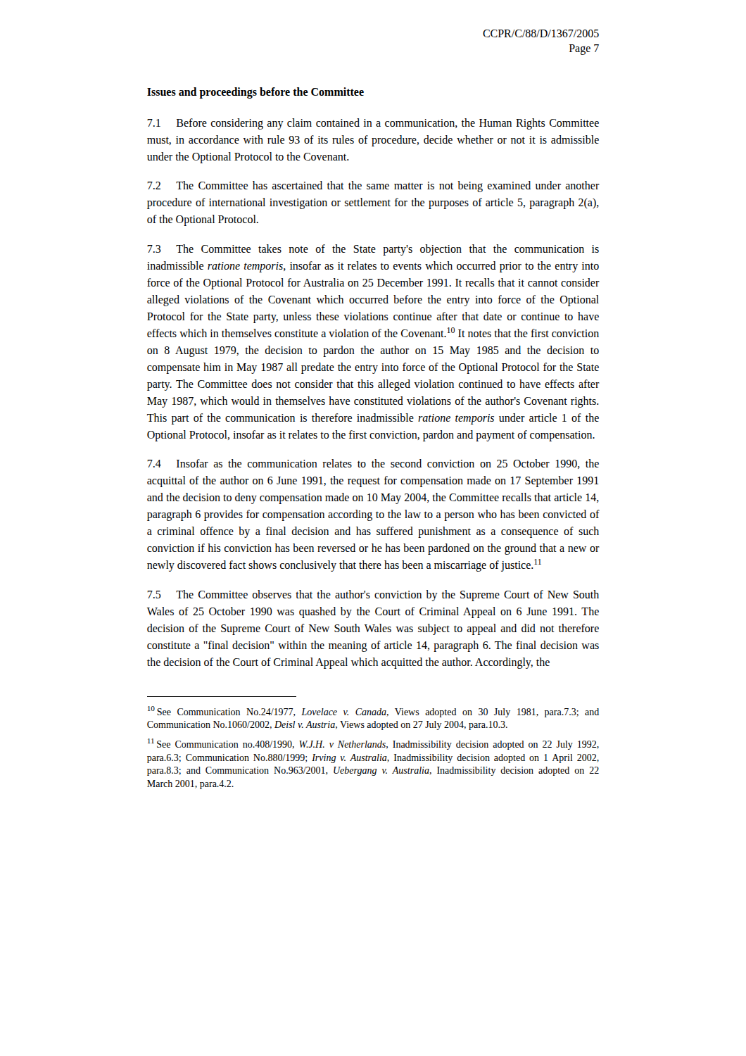CCPR/C/88/D/1367/2005
Page 7
Issues and proceedings before the Committee
7.1 Before considering any claim contained in a communication, the Human Rights Committee must, in accordance with rule 93 of its rules of procedure, decide whether or not it is admissible under the Optional Protocol to the Covenant.
7.2 The Committee has ascertained that the same matter is not being examined under another procedure of international investigation or settlement for the purposes of article 5, paragraph 2(a), of the Optional Protocol.
7.3 The Committee takes note of the State party's objection that the communication is inadmissible ratione temporis, insofar as it relates to events which occurred prior to the entry into force of the Optional Protocol for Australia on 25 December 1991. It recalls that it cannot consider alleged violations of the Covenant which occurred before the entry into force of the Optional Protocol for the State party, unless these violations continue after that date or continue to have effects which in themselves constitute a violation of the Covenant.10 It notes that the first conviction on 8 August 1979, the decision to pardon the author on 15 May 1985 and the decision to compensate him in May 1987 all predate the entry into force of the Optional Protocol for the State party. The Committee does not consider that this alleged violation continued to have effects after May 1987, which would in themselves have constituted violations of the author's Covenant rights. This part of the communication is therefore inadmissible ratione temporis under article 1 of the Optional Protocol, insofar as it relates to the first conviction, pardon and payment of compensation.
7.4 Insofar as the communication relates to the second conviction on 25 October 1990, the acquittal of the author on 6 June 1991, the request for compensation made on 17 September 1991 and the decision to deny compensation made on 10 May 2004, the Committee recalls that article 14, paragraph 6 provides for compensation according to the law to a person who has been convicted of a criminal offence by a final decision and has suffered punishment as a consequence of such conviction if his conviction has been reversed or he has been pardoned on the ground that a new or newly discovered fact shows conclusively that there has been a miscarriage of justice.11
7.5 The Committee observes that the author's conviction by the Supreme Court of New South Wales of 25 October 1990 was quashed by the Court of Criminal Appeal on 6 June 1991. The decision of the Supreme Court of New South Wales was subject to appeal and did not therefore constitute a "final decision" within the meaning of article 14, paragraph 6. The final decision was the decision of the Court of Criminal Appeal which acquitted the author. Accordingly, the
10 See Communication No.24/1977, Lovelace v. Canada, Views adopted on 30 July 1981, para.7.3; and Communication No.1060/2002, Deisl v. Austria, Views adopted on 27 July 2004, para.10.3.
11 See Communication no.408/1990, W.J.H. v Netherlands, Inadmissibility decision adopted on 22 July 1992, para.6.3; Communication No.880/1999; Irving v. Australia, Inadmissibility decision adopted on 1 April 2002, para.8.3; and Communication No.963/2001, Uebergang v. Australia, Inadmissibility decision adopted on 22 March 2001, para.4.2.